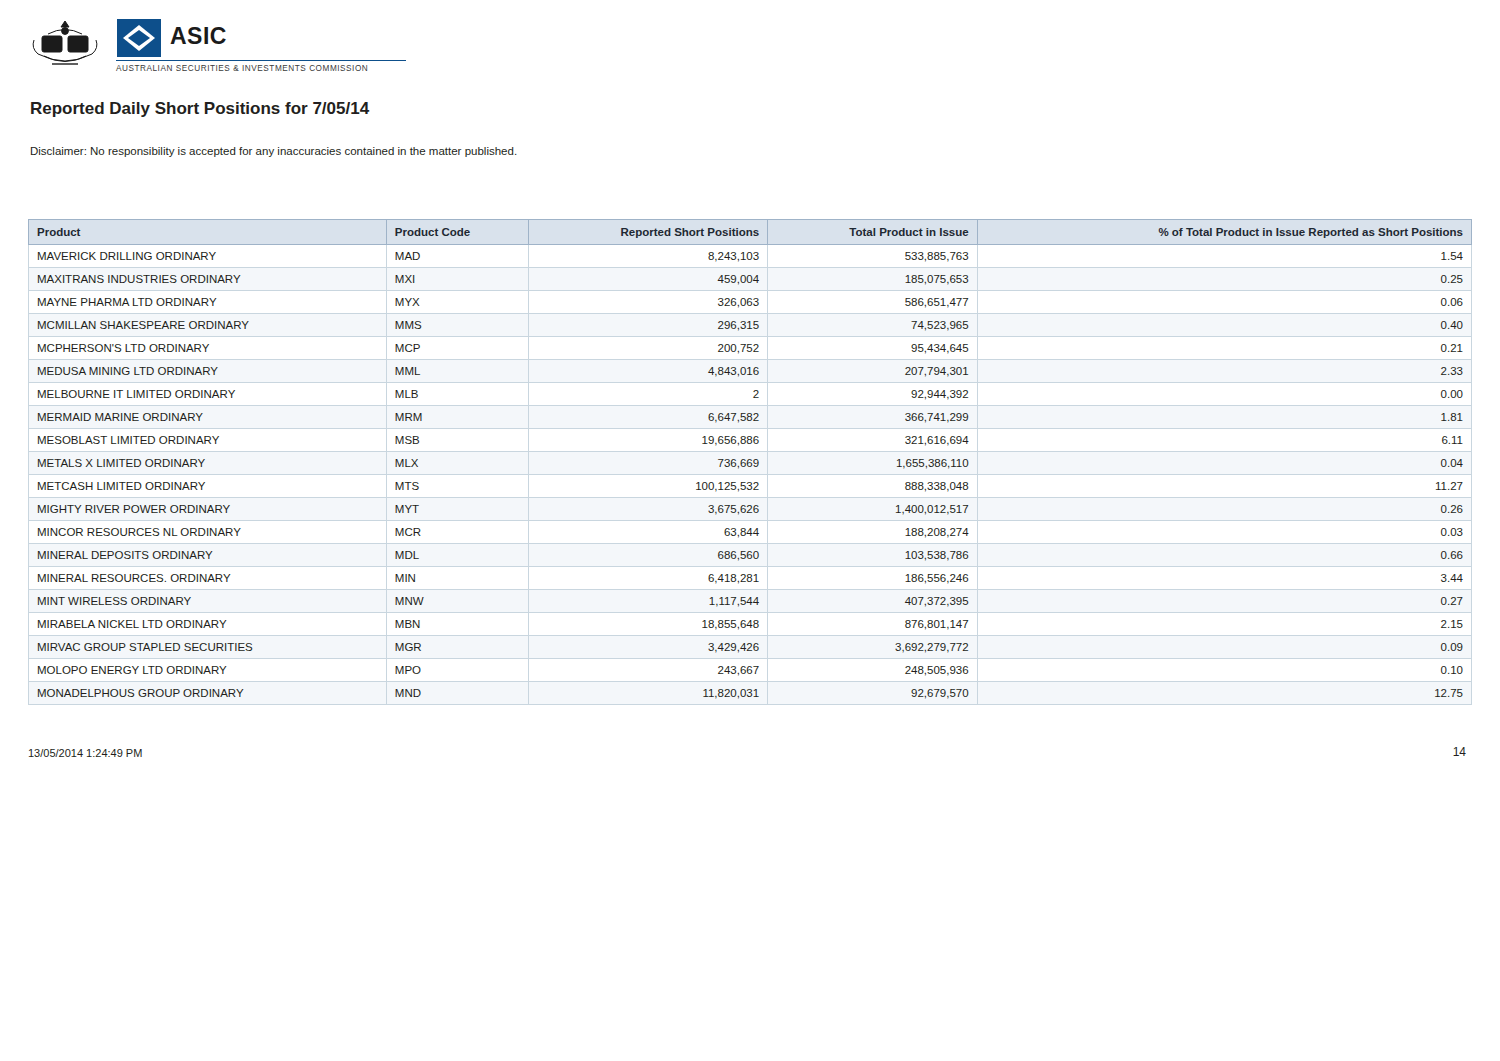ASIC
Australian Securities & Investments Commission
Reported Daily Short Positions for 7/05/14
Disclaimer: No responsibility is accepted for any inaccuracies contained in the matter published.
| Product | Product Code | Reported Short Positions | Total Product in Issue | % of Total Product in Issue Reported as Short Positions |
| --- | --- | --- | --- | --- |
| MAVERICK DRILLING ORDINARY | MAD | 8,243,103 | 533,885,763 | 1.54 |
| MAXITRANS INDUSTRIES ORDINARY | MXI | 459,004 | 185,075,653 | 0.25 |
| MAYNE PHARMA LTD ORDINARY | MYX | 326,063 | 586,651,477 | 0.06 |
| MCMILLAN SHAKESPEARE ORDINARY | MMS | 296,315 | 74,523,965 | 0.40 |
| MCPHERSON'S LTD ORDINARY | MCP | 200,752 | 95,434,645 | 0.21 |
| MEDUSA MINING LTD ORDINARY | MML | 4,843,016 | 207,794,301 | 2.33 |
| MELBOURNE IT LIMITED ORDINARY | MLB | 2 | 92,944,392 | 0.00 |
| MERMAID MARINE ORDINARY | MRM | 6,647,582 | 366,741,299 | 1.81 |
| MESOBLAST LIMITED ORDINARY | MSB | 19,656,886 | 321,616,694 | 6.11 |
| METALS X LIMITED ORDINARY | MLX | 736,669 | 1,655,386,110 | 0.04 |
| METCASH LIMITED ORDINARY | MTS | 100,125,532 | 888,338,048 | 11.27 |
| MIGHTY RIVER POWER ORDINARY | MYT | 3,675,626 | 1,400,012,517 | 0.26 |
| MINCOR RESOURCES NL ORDINARY | MCR | 63,844 | 188,208,274 | 0.03 |
| MINERAL DEPOSITS ORDINARY | MDL | 686,560 | 103,538,786 | 0.66 |
| MINERAL RESOURCES. ORDINARY | MIN | 6,418,281 | 186,556,246 | 3.44 |
| MINT WIRELESS ORDINARY | MNW | 1,117,544 | 407,372,395 | 0.27 |
| MIRABELA NICKEL LTD ORDINARY | MBN | 18,855,648 | 876,801,147 | 2.15 |
| MIRVAC GROUP STAPLED SECURITIES | MGR | 3,429,426 | 3,692,279,772 | 0.09 |
| MOLOPO ENERGY LTD ORDINARY | MPO | 243,667 | 248,505,936 | 0.10 |
| MONADELPHOUS GROUP ORDINARY | MND | 11,820,031 | 92,679,570 | 12.75 |
13/05/2014 1:24:49 PM
14